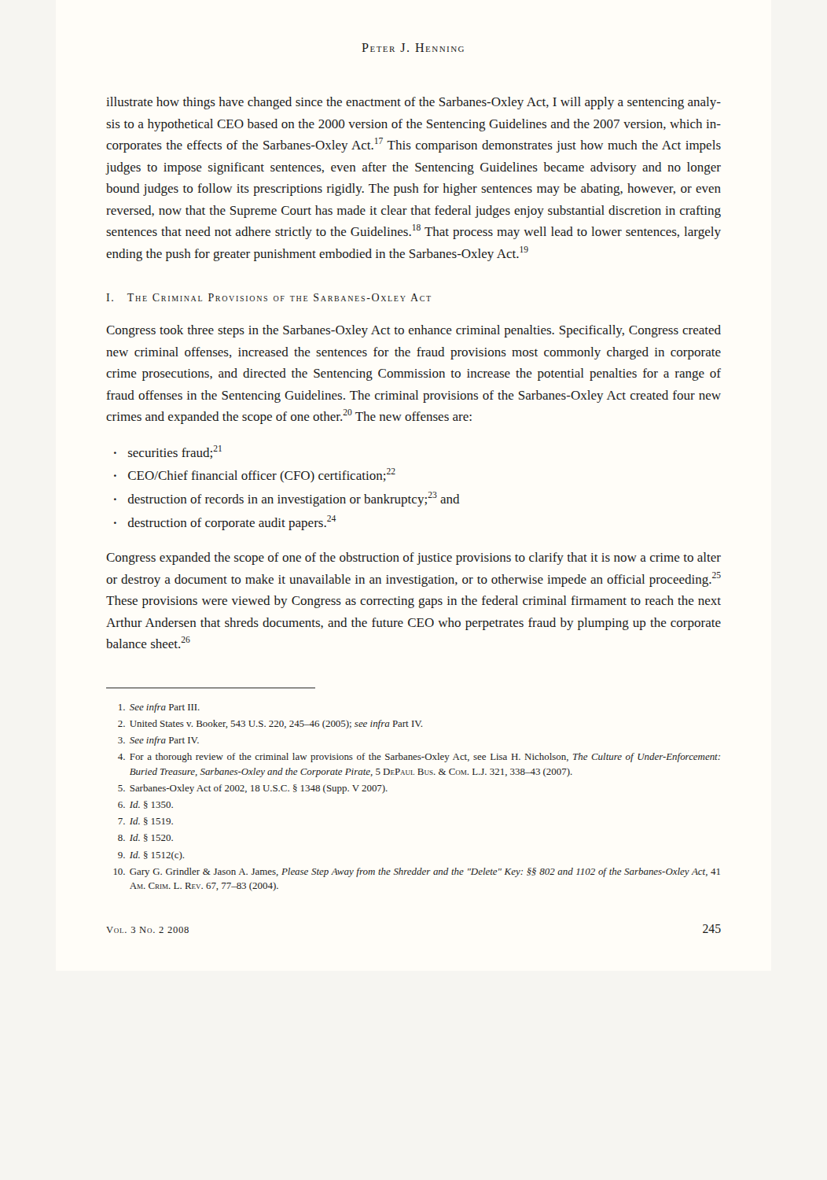Peter J. Henning
illustrate how things have changed since the enactment of the Sarbanes-Oxley Act, I will apply a sentencing analysis to a hypothetical CEO based on the 2000 version of the Sentencing Guidelines and the 2007 version, which incorporates the effects of the Sarbanes-Oxley Act.17 This comparison demonstrates just how much the Act impels judges to impose significant sentences, even after the Sentencing Guidelines became advisory and no longer bound judges to follow its prescriptions rigidly. The push for higher sentences may be abating, however, or even reversed, now that the Supreme Court has made it clear that federal judges enjoy substantial discretion in crafting sentences that need not adhere strictly to the Guidelines.18 That process may well lead to lower sentences, largely ending the push for greater punishment embodied in the Sarbanes-Oxley Act.19
I. The Criminal Provisions of the Sarbanes-Oxley Act
Congress took three steps in the Sarbanes-Oxley Act to enhance criminal penalties. Specifically, Congress created new criminal offenses, increased the sentences for the fraud provisions most commonly charged in corporate crime prosecutions, and directed the Sentencing Commission to increase the potential penalties for a range of fraud offenses in the Sentencing Guidelines. The criminal provisions of the Sarbanes-Oxley Act created four new crimes and expanded the scope of one other.20 The new offenses are:
securities fraud;21
CEO/Chief financial officer (CFO) certification;22
destruction of records in an investigation or bankruptcy;23 and
destruction of corporate audit papers.24
Congress expanded the scope of one of the obstruction of justice provisions to clarify that it is now a crime to alter or destroy a document to make it unavailable in an investigation, or to otherwise impede an official proceeding.25 These provisions were viewed by Congress as correcting gaps in the federal criminal firmament to reach the next Arthur Andersen that shreds documents, and the future CEO who perpetrates fraud by plumping up the corporate balance sheet.26
See infra Part III.
United States v. Booker, 543 U.S. 220, 245–46 (2005); see infra Part IV.
See infra Part IV.
For a thorough review of the criminal law provisions of the Sarbanes-Oxley Act, see Lisa H. Nicholson, The Culture of Under-Enforcement: Buried Treasure, Sarbanes-Oxley and the Corporate Pirate, 5 DePaul Bus. & Com. L.J. 321, 338–43 (2007).
Sarbanes-Oxley Act of 2002, 18 U.S.C. § 1348 (Supp. V 2007).
Id. § 1350.
Id. § 1519.
Id. § 1520.
Id. § 1512(c).
Gary G. Grindler & Jason A. James, Please Step Away from the Shredder and the "Delete" Key: §§ 802 and 1102 of the Sarbanes-Oxley Act, 41 Am. Crim. L. Rev. 67, 77–83 (2004).
Vol. 3 No. 2 2008 245